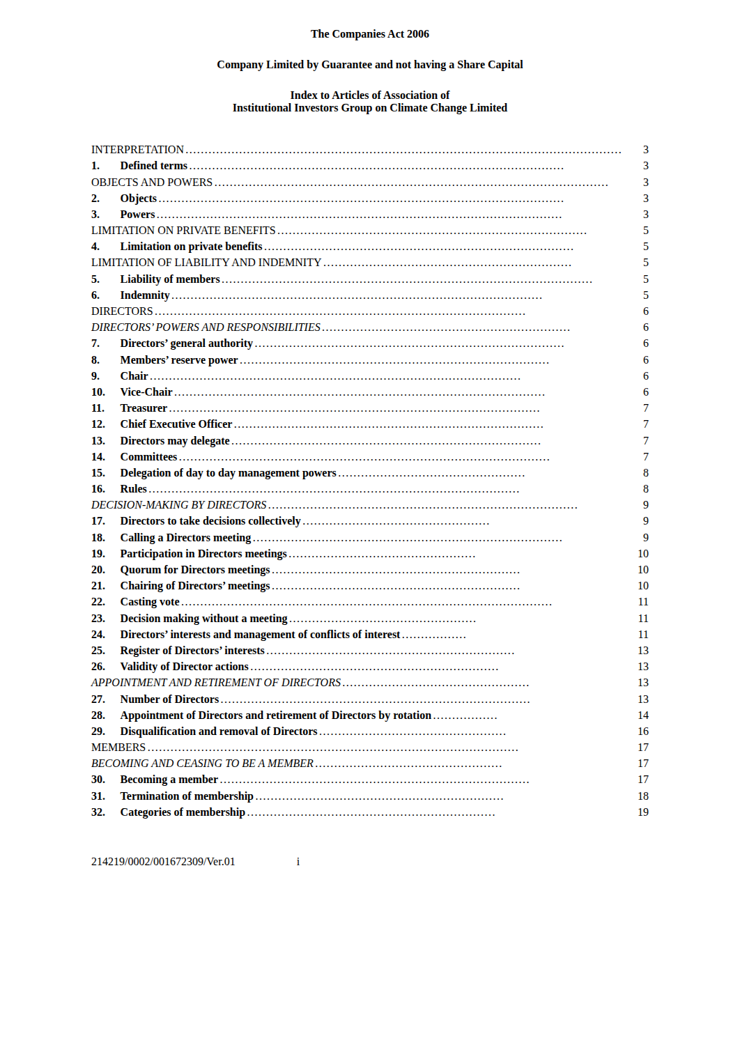The Companies Act 2006
Company Limited by Guarantee and not having a Share Capital
Index to Articles of Association of
Institutional Investors Group on Climate Change Limited
INTERPRETATION .................................................................................................................. 3
1. Defined terms .................................................................................................. 3
OBJECTS AND POWERS ....................................................................................................... 3
2. Objects .......................................................................................................... 3
3. Powers .......................................................................................................... 3
LIMITATION ON PRIVATE BENEFITS ................................................................................. 5
4. Limitation on private benefits ................................................................................. 5
LIMITATION OF LIABILITY AND INDEMNITY ................................................................. 5
5. Liability of members ................................................................................................. 5
6. Indemnity ................................................................................................. 5
DIRECTORS ................................................................................................. 6
DIRECTORS’ POWERS AND RESPONSIBILITIES ................................................................. 6
7. Directors’ general authority ................................................................................. 6
8. Members’ reserve power ................................................................................. 6
9. Chair ................................................................................................. 6
10. Vice-Chair ................................................................................................. 6
11. Treasurer ................................................................................................. 7
12. Chief Executive Officer ................................................................................. 7
13. Directors may delegate ................................................................................. 7
14. Committees ................................................................................................. 7
15. Delegation of day to day management powers ................................................. 8
16. Rules ................................................................................................. 8
DECISION-MAKING BY DIRECTORS ................................................................................. 9
17. Directors to take decisions collectively ................................................. 9
18. Calling a Directors meeting ................................................................................. 9
19. Participation in Directors meetings ................................................. 10
20. Quorum for Directors meetings ................................................................. 10
21. Chairing of Directors’ meetings ................................................................. 10
22. Casting vote ................................................................................................. 11
23. Decision making without a meeting ................................................. 11
24. Directors’ interests and management of conflicts of interest ................. 11
25. Register of Directors’ interests ................................................................. 13
26. Validity of Director actions ................................................................. 13
APPOINTMENT AND RETIREMENT OF DIRECTORS ................................................. 13
27. Number of Directors ................................................................................. 13
28. Appointment of Directors and retirement of Directors by rotation ................. 14
29. Disqualification and removal of Directors ................................................. 16
MEMBERS ................................................................................................. 17
BECOMING AND CEASING TO BE A MEMBER ................................................. 17
30. Becoming a member ................................................................................. 17
31. Termination of membership ................................................................. 18
32. Categories of membership ................................................................. 19
214219/0002/001672309/Ver.01 i